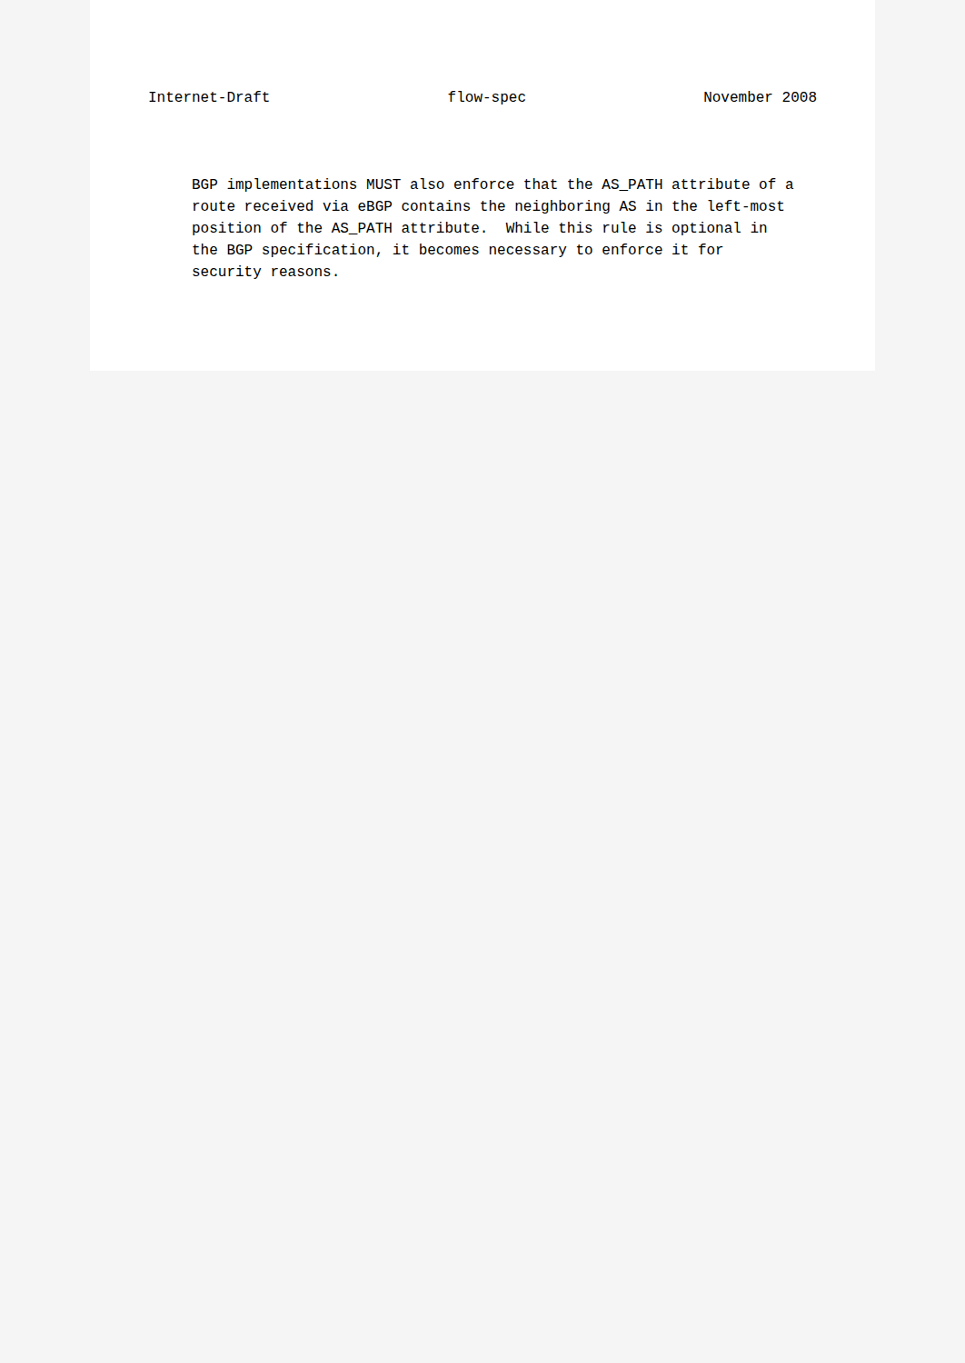Internet-Draft flow-spec November 2008
BGP implementations MUST also enforce that the AS_PATH attribute of a route received via eBGP contains the neighboring AS in the left-most position of the AS_PATH attribute. While this rule is optional in the BGP specification, it becomes necessary to enforce it for security reasons.